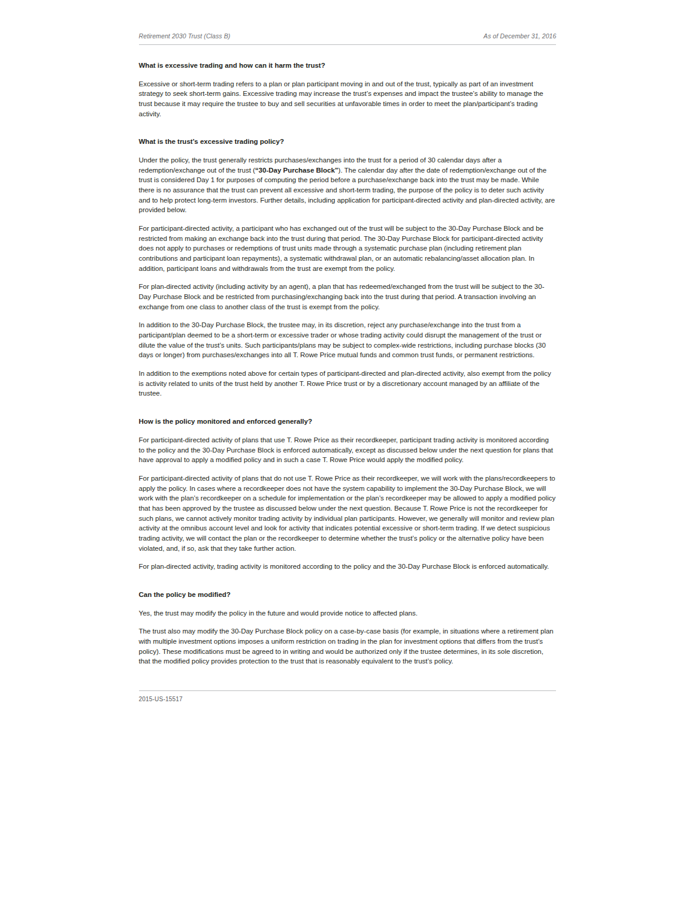Retirement 2030 Trust (Class B)
As of December 31, 2016
What is excessive trading and how can it harm the trust?
Excessive or short-term trading refers to a plan or plan participant moving in and out of the trust, typically as part of an investment strategy to seek short-term gains. Excessive trading may increase the trust’s expenses and impact the trustee’s ability to manage the trust because it may require the trustee to buy and sell securities at unfavorable times in order to meet the plan/participant’s trading activity.
What is the trust’s excessive trading policy?
Under the policy, the trust generally restricts purchases/exchanges into the trust for a period of 30 calendar days after a redemption/exchange out of the trust (“30-Day Purchase Block”). The calendar day after the date of redemption/exchange out of the trust is considered Day 1 for purposes of computing the period before a purchase/exchange back into the trust may be made. While there is no assurance that the trust can prevent all excessive and short-term trading, the purpose of the policy is to deter such activity and to help protect long-term investors. Further details, including application for participant-directed activity and plan-directed activity, are provided below.
For participant-directed activity, a participant who has exchanged out of the trust will be subject to the 30-Day Purchase Block and be restricted from making an exchange back into the trust during that period. The 30-Day Purchase Block for participant-directed activity does not apply to purchases or redemptions of trust units made through a systematic purchase plan (including retirement plan contributions and participant loan repayments), a systematic withdrawal plan, or an automatic rebalancing/asset allocation plan. In addition, participant loans and withdrawals from the trust are exempt from the policy.
For plan-directed activity (including activity by an agent), a plan that has redeemed/exchanged from the trust will be subject to the 30-Day Purchase Block and be restricted from purchasing/exchanging back into the trust during that period. A transaction involving an exchange from one class to another class of the trust is exempt from the policy.
In addition to the 30-Day Purchase Block, the trustee may, in its discretion, reject any purchase/exchange into the trust from a participant/plan deemed to be a short-term or excessive trader or whose trading activity could disrupt the management of the trust or dilute the value of the trust’s units. Such participants/plans may be subject to complex-wide restrictions, including purchase blocks (30 days or longer) from purchases/exchanges into all T. Rowe Price mutual funds and common trust funds, or permanent restrictions.
In addition to the exemptions noted above for certain types of participant-directed and plan-directed activity, also exempt from the policy is activity related to units of the trust held by another T. Rowe Price trust or by a discretionary account managed by an affiliate of the trustee.
How is the policy monitored and enforced generally?
For participant-directed activity of plans that use T. Rowe Price as their recordkeeper, participant trading activity is monitored according to the policy and the 30-Day Purchase Block is enforced automatically, except as discussed below under the next question for plans that have approval to apply a modified policy and in such a case T. Rowe Price would apply the modified policy.
For participant-directed activity of plans that do not use T. Rowe Price as their recordkeeper, we will work with the plans/recordkeepers to apply the policy. In cases where a recordkeeper does not have the system capability to implement the 30-Day Purchase Block, we will work with the plan’s recordkeeper on a schedule for implementation or the plan’s recordkeeper may be allowed to apply a modified policy that has been approved by the trustee as discussed below under the next question. Because T. Rowe Price is not the recordkeeper for such plans, we cannot actively monitor trading activity by individual plan participants. However, we generally will monitor and review plan activity at the omnibus account level and look for activity that indicates potential excessive or short-term trading. If we detect suspicious trading activity, we will contact the plan or the recordkeeper to determine whether the trust’s policy or the alternative policy have been violated, and, if so, ask that they take further action.
For plan-directed activity, trading activity is monitored according to the policy and the 30-Day Purchase Block is enforced automatically.
Can the policy be modified?
Yes, the trust may modify the policy in the future and would provide notice to affected plans.
The trust also may modify the 30-Day Purchase Block policy on a case-by-case basis (for example, in situations where a retirement plan with multiple investment options imposes a uniform restriction on trading in the plan for investment options that differs from the trust’s policy). These modifications must be agreed to in writing and would be authorized only if the trustee determines, in its sole discretion, that the modified policy provides protection to the trust that is reasonably equivalent to the trust’s policy.
2015-US-15517